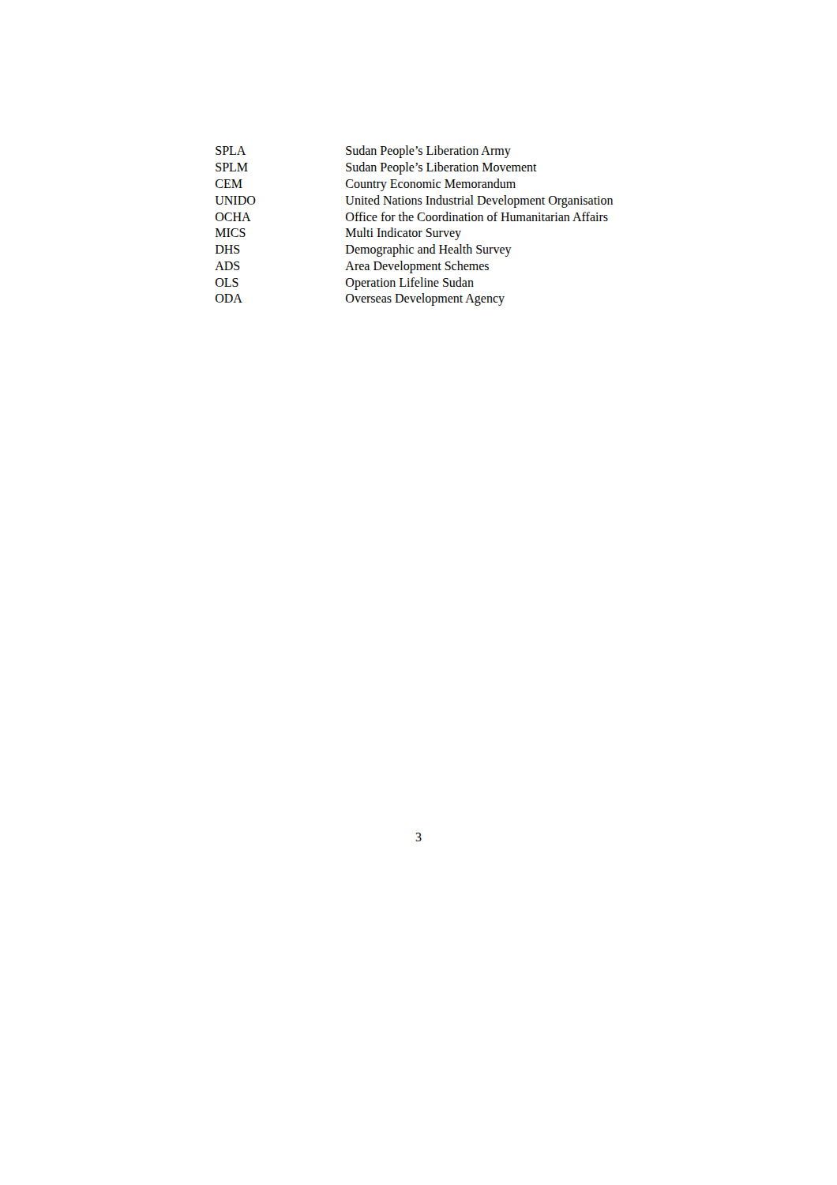| SPLA | Sudan People’s Liberation Army |
| SPLM | Sudan People’s Liberation Movement |
| CEM | Country Economic Memorandum |
| UNIDO | United Nations Industrial Development Organisation |
| OCHA | Office for the Coordination of Humanitarian Affairs |
| MICS | Multi Indicator Survey |
| DHS | Demographic and Health Survey |
| ADS | Area Development Schemes |
| OLS | Operation Lifeline Sudan |
| ODA | Overseas Development Agency |
3